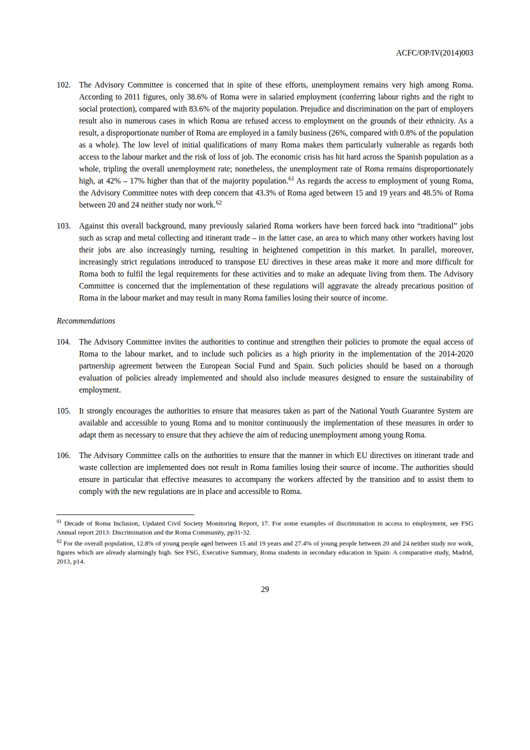ACFC/OP/IV(2014)003
102.
The Advisory Committee is concerned that in spite of these efforts, unemployment remains very high among Roma. According to 2011 figures, only 38.6% of Roma were in salaried employment (conferring labour rights and the right to social protection), compared with 83.6% of the majority population. Prejudice and discrimination on the part of employers result also in numerous cases in which Roma are refused access to employment on the grounds of their ethnicity. As a result, a disproportionate number of Roma are employed in a family business (26%, compared with 0.8% of the population as a whole). The low level of initial qualifications of many Roma makes them particularly vulnerable as regards both access to the labour market and the risk of loss of job. The economic crisis has hit hard across the Spanish population as a whole, tripling the overall unemployment rate; nonetheless, the unemployment rate of Roma remains disproportionately high, at 42% – 17% higher than that of the majority population.61 As regards the access to employment of young Roma, the Advisory Committee notes with deep concern that 43.3% of Roma aged between 15 and 19 years and 48.5% of Roma between 20 and 24 neither study nor work.62
103.
Against this overall background, many previously salaried Roma workers have been forced back into “traditional” jobs such as scrap and metal collecting and itinerant trade – in the latter case, an area to which many other workers having lost their jobs are also increasingly turning, resulting in heightened competition in this market. In parallel, moreover, increasingly strict regulations introduced to transpose EU directives in these areas make it more and more difficult for Roma both to fulfil the legal requirements for these activities and to make an adequate living from them. The Advisory Committee is concerned that the implementation of these regulations will aggravate the already precarious position of Roma in the labour market and may result in many Roma families losing their source of income.
Recommendations
104.
The Advisory Committee invites the authorities to continue and strengthen their policies to promote the equal access of Roma to the labour market, and to include such policies as a high priority in the implementation of the 2014-2020 partnership agreement between the European Social Fund and Spain. Such policies should be based on a thorough evaluation of policies already implemented and should also include measures designed to ensure the sustainability of employment.
105.
It strongly encourages the authorities to ensure that measures taken as part of the National Youth Guarantee System are available and accessible to young Roma and to monitor continuously the implementation of these measures in order to adapt them as necessary to ensure that they achieve the aim of reducing unemployment among young Roma.
106.
The Advisory Committee calls on the authorities to ensure that the manner in which EU directives on itinerant trade and waste collection are implemented does not result in Roma families losing their source of income. The authorities should ensure in particular that effective measures to accompany the workers affected by the transition and to assist them to comply with the new regulations are in place and accessible to Roma.
61 Decade of Roma Inclusion, Updated Civil Society Monitoring Report, 17. For some examples of discrimination in access to employment, see FSG Annual report 2013: Discrimination and the Roma Community, pp31-32.
62 For the overall population, 12.8% of young people aged between 15 and 19 years and 27.4% of young people between 20 and 24 neither study nor work, figures which are already alarmingly high. See FSG, Executive Summary, Roma students in secondary education in Spain: A comparative study, Madrid, 2013, p14.
29